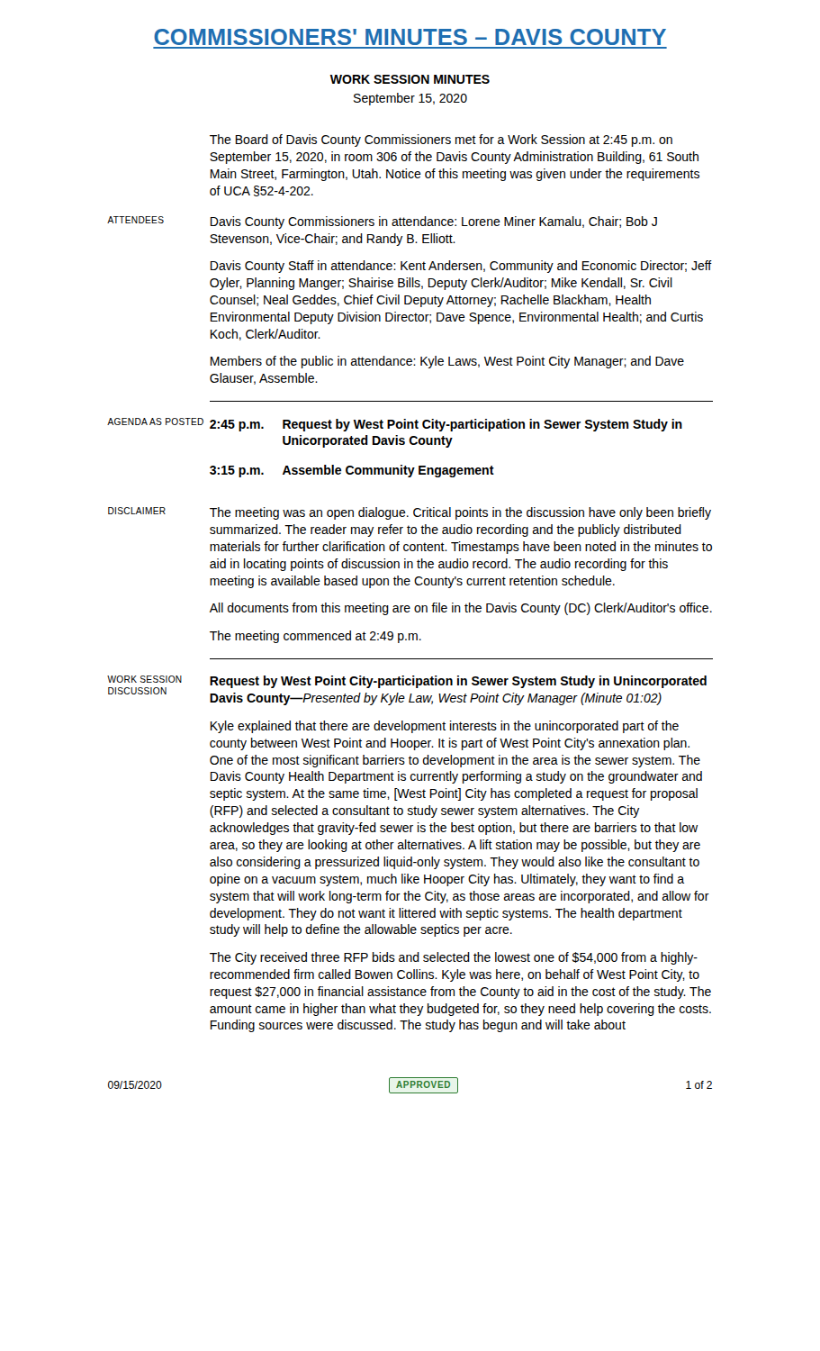COMMISSIONERS' MINUTES – DAVIS COUNTY
WORK SESSION MINUTES
September 15, 2020
The Board of Davis County Commissioners met for a Work Session at 2:45 p.m. on September 15, 2020, in room 306 of the Davis County Administration Building, 61 South Main Street, Farmington, Utah. Notice of this meeting was given under the requirements of UCA §52-4-202.
Attendees
Davis County Commissioners in attendance: Lorene Miner Kamalu, Chair; Bob J Stevenson, Vice-Chair; and Randy B. Elliott.
Davis County Staff in attendance: Kent Andersen, Community and Economic Director; Jeff Oyler, Planning Manger; Shairise Bills, Deputy Clerk/Auditor; Mike Kendall, Sr. Civil Counsel; Neal Geddes, Chief Civil Deputy Attorney; Rachelle Blackham, Health Environmental Deputy Division Director; Dave Spence, Environmental Health; and Curtis Koch, Clerk/Auditor.
Members of the public in attendance: Kyle Laws, West Point City Manager; and Dave Glauser, Assemble.
Agenda as Posted
2:45 p.m.
Request by West Point City-participation in Sewer System Study in Unicorporated Davis County
3:15 p.m.
Assemble Community Engagement
Disclaimer
The meeting was an open dialogue. Critical points in the discussion have only been briefly summarized. The reader may refer to the audio recording and the publicly distributed materials for further clarification of content. Timestamps have been noted in the minutes to aid in locating points of discussion in the audio record. The audio recording for this meeting is available based upon the County's current retention schedule.
All documents from this meeting are on file in the Davis County (DC) Clerk/Auditor's office.
The meeting commenced at 2:49 p.m.
Work Session Discussion
Request by West Point City-participation in Sewer System Study in Unincorporated Davis County—Presented by Kyle Law, West Point City Manager (Minute 01:02)
Kyle explained that there are development interests in the unincorporated part of the county between West Point and Hooper. It is part of West Point City's annexation plan. One of the most significant barriers to development in the area is the sewer system. The Davis County Health Department is currently performing a study on the groundwater and septic system. At the same time, [West Point] City has completed a request for proposal (RFP) and selected a consultant to study sewer system alternatives. The City acknowledges that gravity-fed sewer is the best option, but there are barriers to that low area, so they are looking at other alternatives. A lift station may be possible, but they are also considering a pressurized liquid-only system. They would also like the consultant to opine on a vacuum system, much like Hooper City has. Ultimately, they want to find a system that will work long-term for the City, as those areas are incorporated, and allow for development. They do not want it littered with septic systems. The health department study will help to define the allowable septics per acre.
The City received three RFP bids and selected the lowest one of $54,000 from a highly-recommended firm called Bowen Collins. Kyle was here, on behalf of West Point City, to request $27,000 in financial assistance from the County to aid in the cost of the study. The amount came in higher than what they budgeted for, so they need help covering the costs. Funding sources were discussed. The study has begun and will take about
09/15/2020
Approved
1 of 2